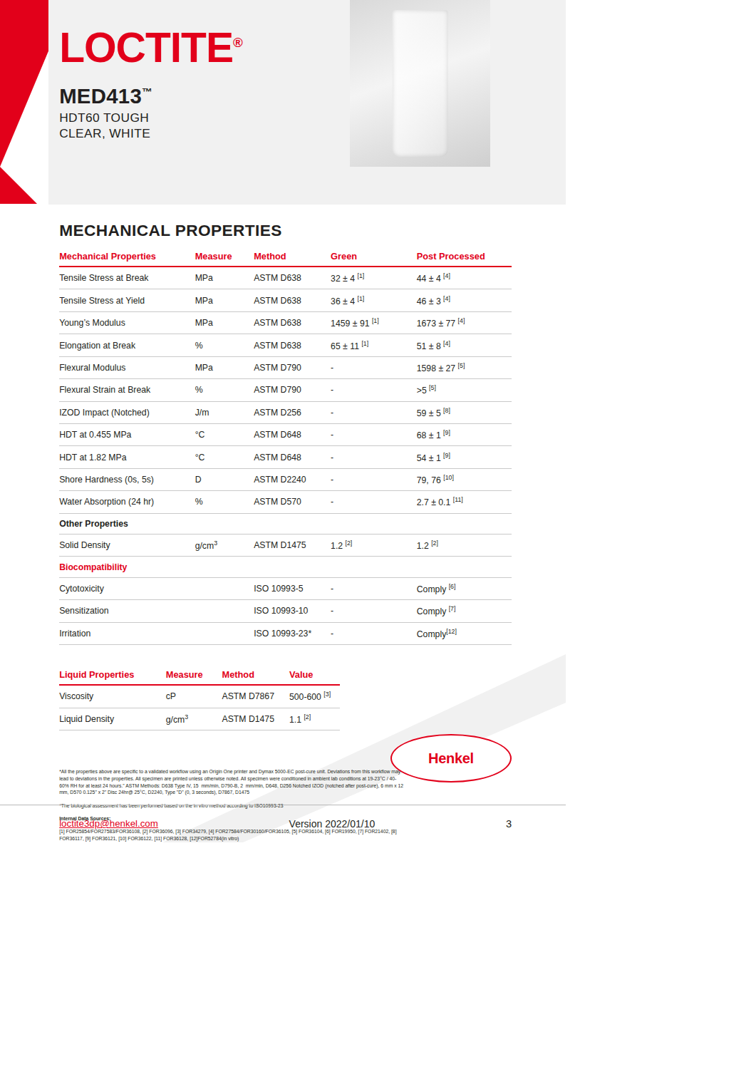LOCTITE®
MED413™
HDT60 TOUGH
CLEAR, WHITE
MECHANICAL PROPERTIES
| Mechanical Properties | Measure | Method | Green | Post Processed |
| --- | --- | --- | --- | --- |
| Tensile Stress at Break | MPa | ASTM D638 | 32 ± 4 [1] | 44 ± 4 [4] |
| Tensile Stress at Yield | MPa | ASTM D638 | 36 ± 4 [1] | 46 ± 3 [4] |
| Young’s Modulus | MPa | ASTM D638 | 1459 ± 91 [1] | 1673 ± 77 [4] |
| Elongation at Break | % | ASTM D638 | 65 ± 11 [1] | 51 ± 8 [4] |
| Flexural Modulus | MPa | ASTM D790 | - | 1598 ± 27 [5] |
| Flexural Strain at Break | % | ASTM D790 | - | >5 [5] |
| IZOD Impact (Notched) | J/m | ASTM D256 | - | 59 ± 5 [8] |
| HDT at 0.455 MPa | °C | ASTM D648 | - | 68 ± 1 [9] |
| HDT at 1.82 MPa | °C | ASTM D648 | - | 54 ± 1 [9] |
| Shore Hardness (0s, 5s) | D | ASTM D2240 | - | 79, 76 [10] |
| Water Absorption (24 hr) | % | ASTM D570 | - | 2.7 ± 0.1 [11] |
| Other Properties |
| Solid Density | g/cm 3 | ASTM D1475 | 1.2 [2] | 1.2 [2] |
| Biocompatibility |
| Cytotoxicity | | ISO 10993-5 | - | Comply [6] |
| Sensitization | | ISO 10993-10 | - | Comply [7] |
| Irritation | | ISO 10993-23* | - | Comply [12] |
| Liquid Properties | Measure | Method | Value |
| --- | --- | --- | --- |
| Viscosity | cP | ASTM D7867 | 500-600 [3] |
| Liquid Density | g/cm 3 | ASTM D1475 | 1.1 [2] |
*All the properties above are specific to a validated workflow using an Origin One printer and Dymax 5000-EC post-cure unit. Deviations from this workflow may lead to deviations in the properties. All specimen are printed unless otherwise noted. All specimen were conditioned in ambient lab conditions at 19-23°C / 40-60% RH for at least 24 hours." ASTM Methods: D638 Type IV, 15 mm/min, D790-B, 2 mm/min, D648, D256 Notched IZOD (notched after post-cure), 6 mm x 12 mm, D570 0.125" x 2" Disc 24hr@ 25°C, D2240, Type "D" (0, 3 seconds), D7867, D1475
*The biological assessment has been performed based on the in vitro method according to ISO10993-23
Internal Data Sources:
[1] FOR25854/FOR27583/FOR36108, [2] FOR36096, [3] FOR34279, [4] FOR27584/FOR30160/FOR36105, [5] FOR36104, [6] FOR19950, [7] FOR21402, [8] FOR36117, [9] FOR36121, [10] FOR36122, [11] FOR36128, [12]FOR52784(in vitro)
Henkel
loctite3dp@henkel.com
Version 2022/01/10
3